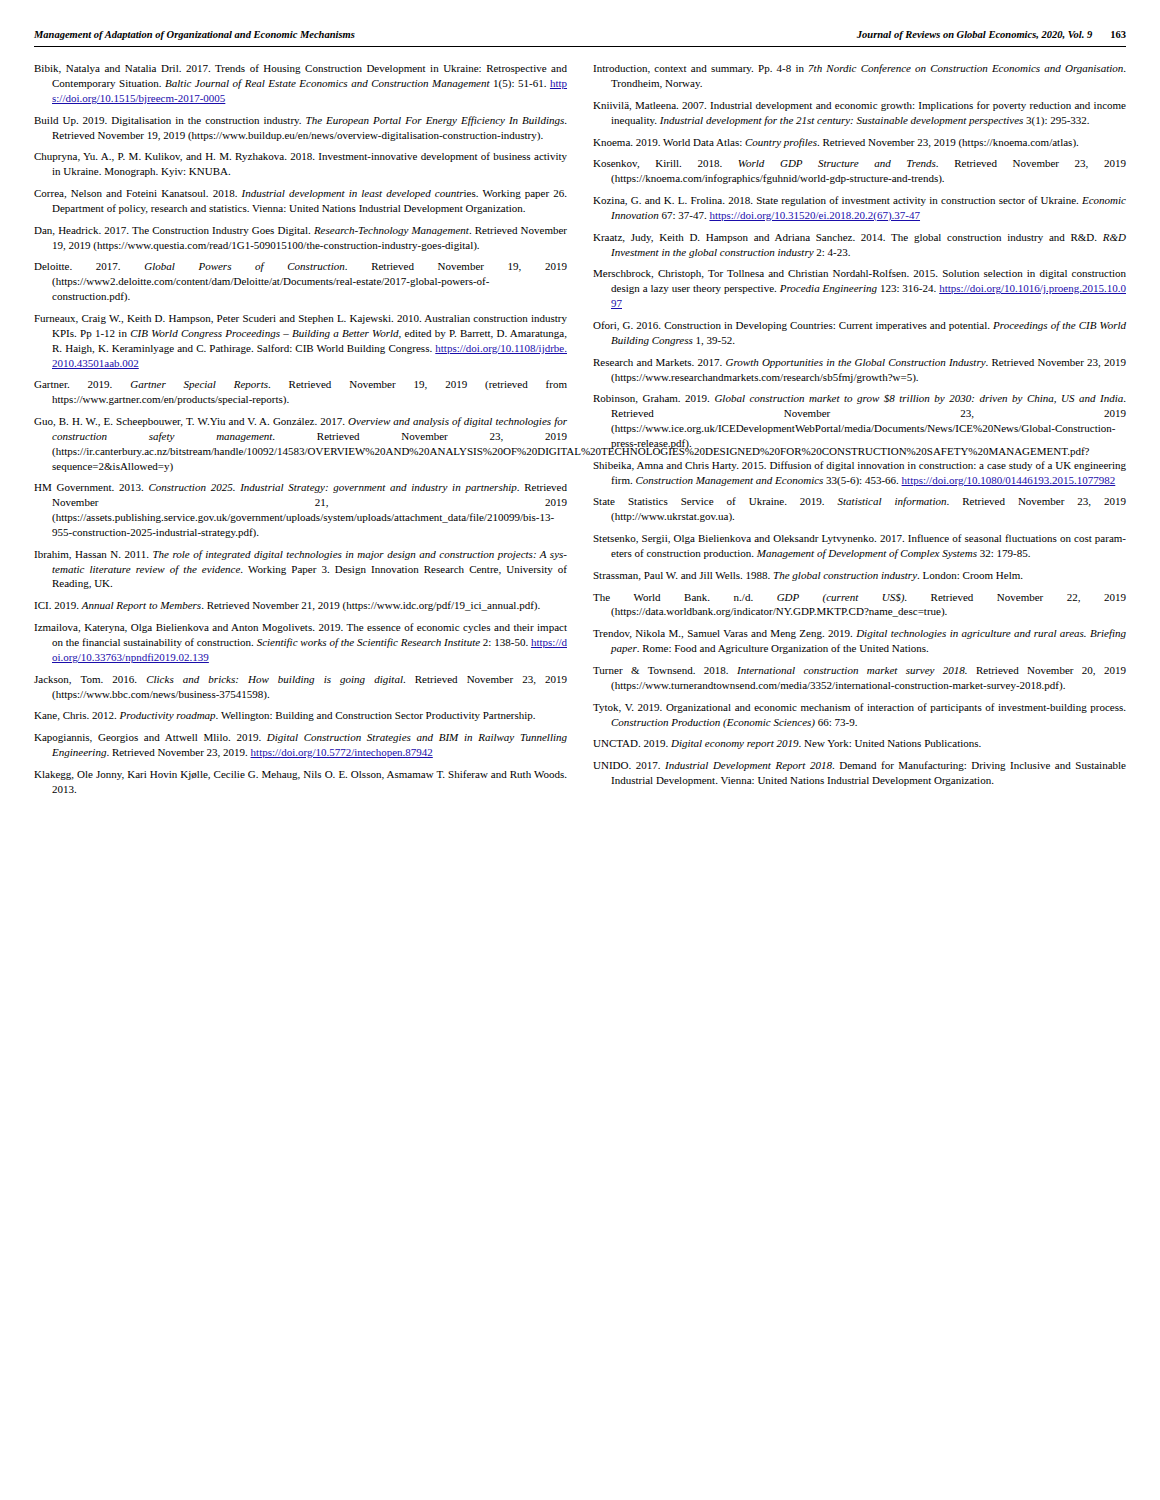Management of Adaptation of Organizational and Economic Mechanisms
Journal of Reviews on Global Economics, 2020, Vol. 9163
Bibik, Natalya and Natalia Dril. 2017. Trends of Housing Construction Development in Ukraine: Retrospective and Contemporary Situation. Baltic Journal of Real Estate Economics and Construction Management 1(5): 51-61. https://doi.org/10.1515/bjreecm-2017-0005
Build Up. 2019. Digitalisation in the construction industry. The European Portal For Energy Efficiency In Buildings. Retrieved November 19, 2019 (https://www.buildup.eu/en/news/overview-digitalisation-construction-industry).
Chupryna, Yu. A., P. M. Kulikov, and H. M. Ryzhakova. 2018. Investment-innovative development of business activity in Ukraine. Monograph. Kyiv: KNUBA.
Correa, Nelson and Foteini Kanatsoul. 2018. Industrial development in least developed countries. Working paper 26. Department of policy, research and statistics. Vienna: United Nations Industrial Development Organization.
Dan, Headrick. 2017. The Construction Industry Goes Digital. Research-Technology Management. Retrieved November 19, 2019 (https://www.questia.com/read/1G1-509015100/the-construction-industry-goes-digital).
Deloitte. 2017. Global Powers of Construction. Retrieved November 19, 2019 (https://www2.deloitte.com/content/dam/Deloitte/at/Documents/real-estate/2017-global-powers-of-construction.pdf).
Furneaux, Craig W., Keith D. Hampson, Peter Scuderi and Stephen L. Kajewski. 2010. Australian construction industry KPIs. Pp 1-12 in CIB World Congress Proceedings – Building a Better World, edited by P. Barrett, D. Amaratunga, R. Haigh, K. Keraminlyage and C. Pathirage. Salford: CIB World Building Congress. https://doi.org/10.1108/ijdrbe.2010.43501aab.002
Gartner. 2019. Gartner Special Reports. Retrieved November 19, 2019 (retrieved from https://www.gartner.com/en/products/special-reports).
Guo, B. H. W., E. Scheepbouwer, T. W.Yiu and V. A. González. 2017. Overview and analysis of digital technologies for construction safety management. Retrieved November 23, 2019 (https://ir.canterbury.ac.nz/bitstream/handle/10092/14583/OVERVIEW%20AND%20ANALYSIS%20OF%20DIGITAL%20TECHNOLOGIES%20DESIGNED%20FOR%20CONSTRUCTION%20SAFETY%20MANAGEMENT.pdf?sequence=2&isAllowed=y)
HM Government. 2013. Construction 2025. Industrial Strategy: government and industry in partnership. Retrieved November 21, 2019 (https://assets.publishing.service.gov.uk/government/uploads/system/uploads/attachment_data/file/210099/bis-13-955-construction-2025-industrial-strategy.pdf).
Ibrahim, Hassan N. 2011. The role of integrated digital technologies in major design and construction projects: A systematic literature review of the evidence. Working Paper 3. Design Innovation Research Centre, University of Reading, UK.
ICI. 2019. Annual Report to Members. Retrieved November 21, 2019 (https://www.idc.org/pdf/19_ici_annual.pdf).
Izmailova, Kateryna, Olga Bielienkova and Anton Mogolivets. 2019. The essence of economic cycles and their impact on the financial sustainability of construction. Scientific works of the Scientific Research Institute 2: 138-50. https://doi.org/10.33763/npndfi2019.02.139
Jackson, Tom. 2016. Clicks and bricks: How building is going digital. Retrieved November 23, 2019 (https://www.bbc.com/news/business-37541598).
Kane, Chris. 2012. Productivity roadmap. Wellington: Building and Construction Sector Productivity Partnership.
Kapogiannis, Georgios and Attwell Mlilo. 2019. Digital Construction Strategies and BIM in Railway Tunnelling Engineering. Retrieved November 23, 2019. https://doi.org/10.5772/intechopen.87942
Klakegg, Ole Jonny, Kari Hovin Kjølle, Cecilie G. Mehaug, Nils O. E. Olsson, Asmamaw T. Shiferaw and Ruth Woods. 2013.
Introduction, context and summary. Pp. 4-8 in 7th Nordic Conference on Construction Economics and Organisation. Trondheim, Norway.
Kniivilä, Matleena. 2007. Industrial development and economic growth: Implications for poverty reduction and income inequality. Industrial development for the 21st century: Sustainable development perspectives 3(1): 295-332.
Knoema. 2019. World Data Atlas: Country profiles. Retrieved November 23, 2019 (https://knoema.com/atlas).
Kosenkov, Kirill. 2018. World GDP Structure and Trends. Retrieved November 23, 2019 (https://knoema.com/infographics/fguhnid/world-gdp-structure-and-trends).
Kozina, G. and K. L. Frolina. 2018. State regulation of investment activity in construction sector of Ukraine. Economic Innovation 67: 37-47. https://doi.org/10.31520/ei.2018.20.2(67).37-47
Kraatz, Judy, Keith D. Hampson and Adriana Sanchez. 2014. The global construction industry and R&D. R&D Investment in the global construction industry 2: 4-23.
Merschbrock, Christoph, Tor Tollnesa and Christian Nordahl-Rolfsen. 2015. Solution selection in digital construction design a lazy user theory perspective. Procedia Engineering 123: 316-24. https://doi.org/10.1016/j.proeng.2015.10.097
Ofori, G. 2016. Construction in Developing Countries: Current imperatives and potential. Proceedings of the CIB World Building Congress 1, 39-52.
Research and Markets. 2017. Growth Opportunities in the Global Construction Industry. Retrieved November 23, 2019 (https://www.researchandmarkets.com/research/sb5fmj/growth?w=5).
Robinson, Graham. 2019. Global construction market to grow $8 trillion by 2030: driven by China, US and India. Retrieved November 23, 2019 (https://www.ice.org.uk/ICEDevelopmentWebPortal/media/Documents/News/ICE%20News/Global-Construction-press-release.pdf).
Shibeika, Amna and Chris Harty. 2015. Diffusion of digital innovation in construction: a case study of a UK engineering firm. Construction Management and Economics 33(5-6): 453-66. https://doi.org/10.1080/01446193.2015.1077982
State Statistics Service of Ukraine. 2019. Statistical information. Retrieved November 23, 2019 (http://www.ukrstat.gov.ua).
Stetsenko, Sergii, Olga Bielienkova and Oleksandr Lytvynenko. 2017. Influence of seasonal fluctuations on cost parameters of construction production. Management of Development of Complex Systems 32: 179-85.
Strassman, Paul W. and Jill Wells. 1988. The global construction industry. London: Croom Helm.
The World Bank. n./d. GDP (current US$). Retrieved November 22, 2019 (https://data.worldbank.org/indicator/NY.GDP.MKTP.CD?name_desc=true).
Trendov, Nikola M., Samuel Varas and Meng Zeng. 2019. Digital technologies in agriculture and rural areas. Briefing paper. Rome: Food and Agriculture Organization of the United Nations.
Turner & Townsend. 2018. International construction market survey 2018. Retrieved November 20, 2019 (https://www.turnerandtownsend.com/media/3352/international-construction-market-survey-2018.pdf).
Tytok, V. 2019. Organizational and economic mechanism of interaction of participants of investment-building process. Construction Production (Economic Sciences) 66: 73-9.
UNCTAD. 2019. Digital economy report 2019. New York: United Nations Publications.
UNIDO. 2017. Industrial Development Report 2018. Demand for Manufacturing: Driving Inclusive and Sustainable Industrial Development. Vienna: United Nations Industrial Development Organization.